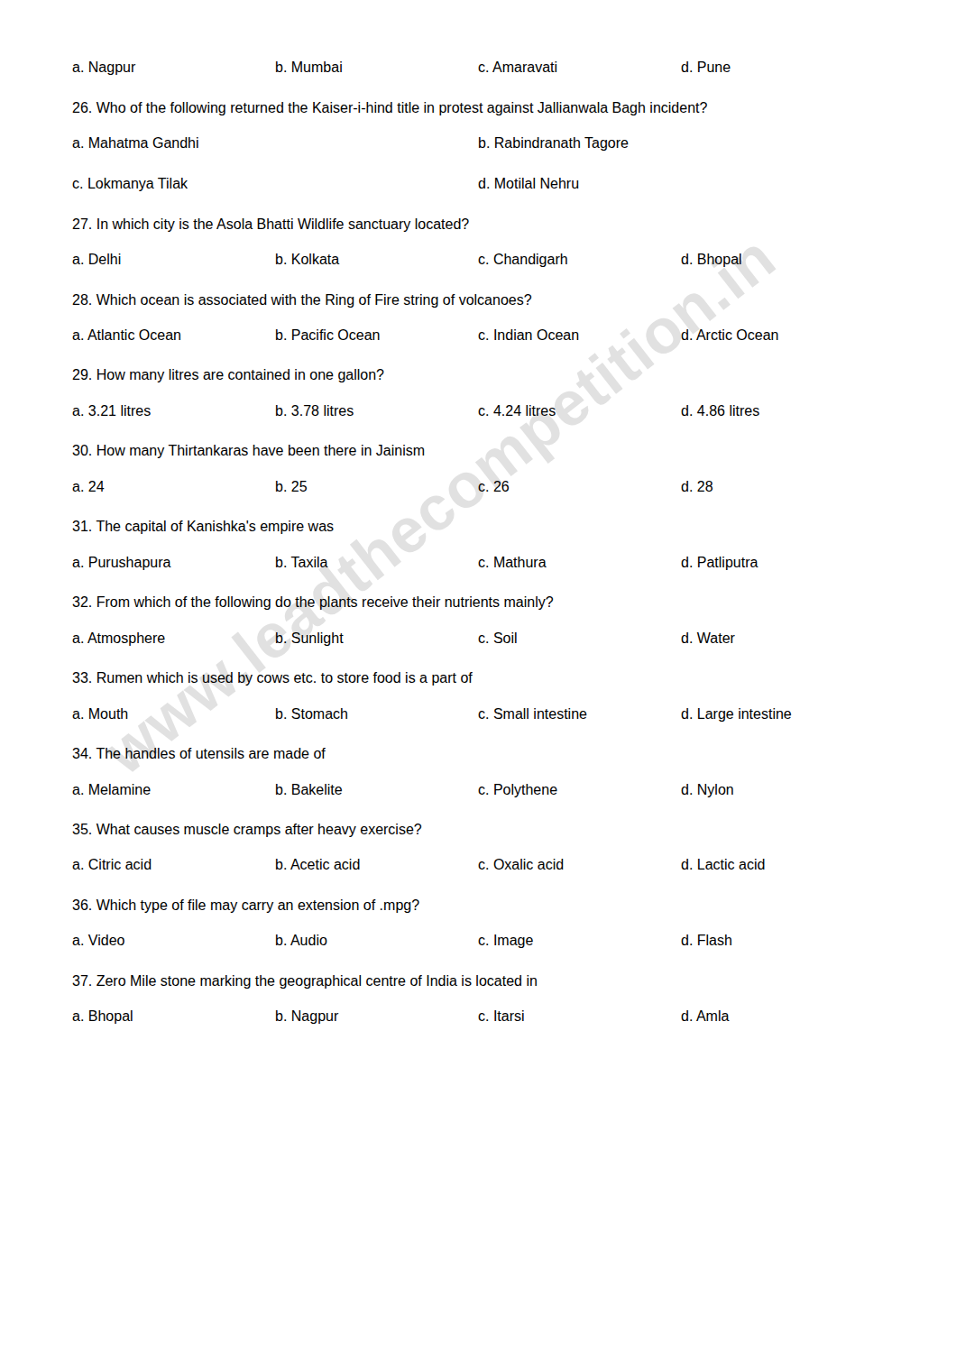www.leadthecompetition.in
a. Nagpur b. Mumbai c. Amaravati d. Pune
26. Who of the following returned the Kaiser-i-hind title in protest against Jallianwala Bagh incident?
a. Mahatma Gandhi b. Rabindranath Tagore
c. Lokmanya Tilak d. Motilal Nehru
27. In which city is the Asola Bhatti Wildlife sanctuary located?
a. Delhi b. Kolkata c. Chandigarh d. Bhopal
28. Which ocean is associated with the Ring of Fire string of volcanoes?
a. Atlantic Ocean b. Pacific Ocean c. Indian Ocean d. Arctic Ocean
29. How many litres are contained in one gallon?
a. 3.21 litres b. 3.78 litres c. 4.24 litres d. 4.86 litres
30. How many Thirtankaras have been there in Jainism
a. 24 b. 25 c. 26 d. 28
31. The capital of Kanishka's empire was
a. Purushapura b. Taxila c. Mathura d. Patliputra
32. From which of the following do the plants receive their nutrients mainly?
a. Atmosphere b. Sunlight c. Soil d. Water
33. Rumen which is used by cows etc. to store food is a part of
a. Mouth b. Stomach c. Small intestine d. Large intestine
34. The handles of utensils are made of
a. Melamine b. Bakelite c. Polythene d. Nylon
35. What causes muscle cramps after heavy exercise?
a. Citric acid b. Acetic acid c. Oxalic acid d. Lactic acid
36. Which type of file may carry an extension of .mpg?
a. Video b. Audio c. Image d. Flash
37. Zero Mile stone marking the geographical centre of India is located in
a. Bhopal b. Nagpur c. Itarsi d. Amla